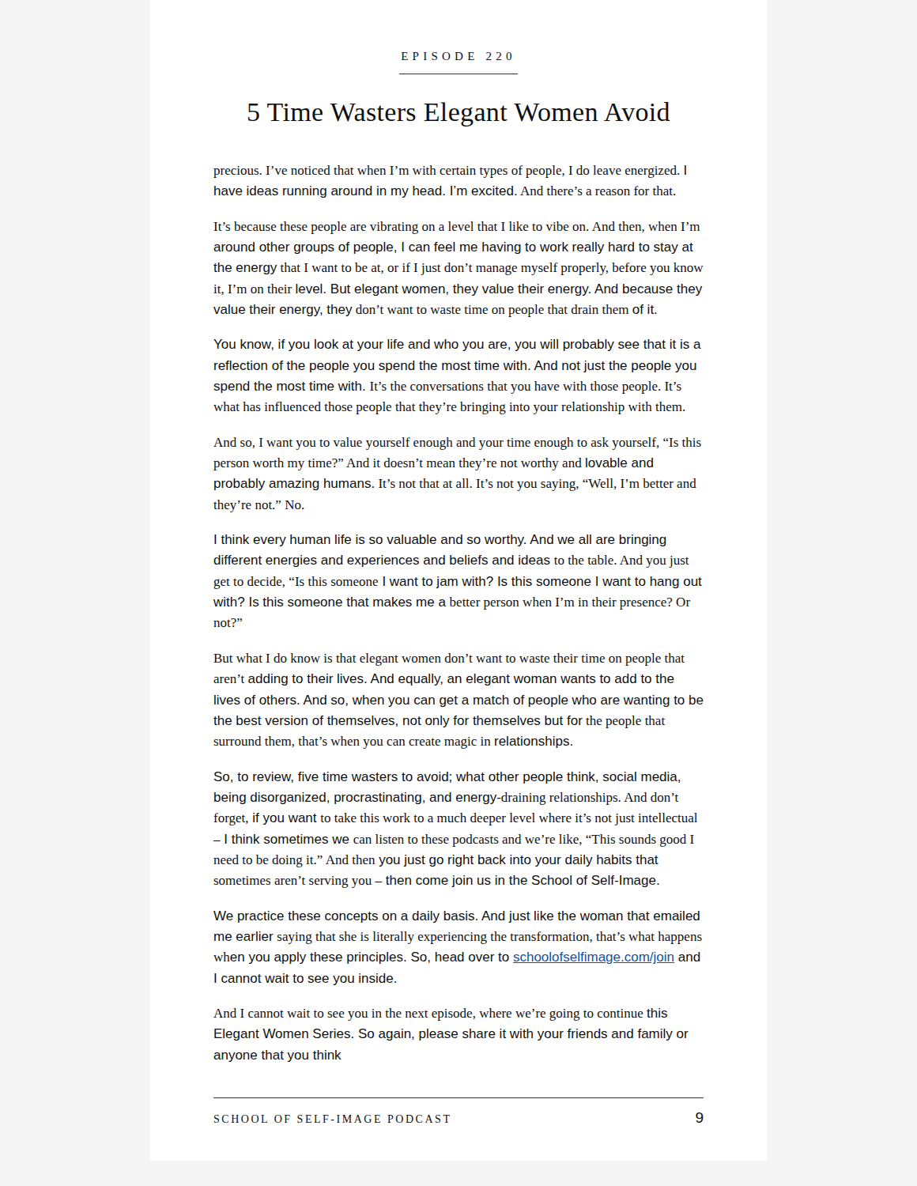Episode 220
5 Time Wasters Elegant Women Avoid
precious. I’ve noticed that when I’m with certain types of people, I do leave energized. I have ideas running around in my head. I’m excited. And there’s a reason for that.
It’s because these people are vibrating on a level that I like to vibe on. And then, when I’m around other groups of people, I can feel me having to work really hard to stay at the energy that I want to be at, or if I just don’t manage myself properly, before you know it, I’m on their level. But elegant women, they value their energy. And because they value their energy, they don’t want to waste time on people that drain them of it.
You know, if you look at your life and who you are, you will probably see that it is a reflection of the people you spend the most time with. And not just the people you spend the most time with. It’s the conversations that you have with those people. It’s what has influenced those people that they’re bringing into your relationship with them.
And so, I want you to value yourself enough and your time enough to ask yourself, “Is this person worth my time?” And it doesn’t mean they’re not worthy and lovable and probably amazing humans. It’s not that at all. It’s not you saying, “Well, I’m better and they’re not.” No.
I think every human life is so valuable and so worthy. And we all are bringing different energies and experiences and beliefs and ideas to the table. And you just get to decide, “Is this someone I want to jam with? Is this someone I want to hang out with? Is this someone that makes me a better person when I’m in their presence? Or not?”
But what I do know is that elegant women don’t want to waste their time on people that aren’t adding to their lives. And equally, an elegant woman wants to add to the lives of others. And so, when you can get a match of people who are wanting to be the best version of themselves, not only for themselves but for the people that surround them, that’s when you can create magic in relationships.
So, to review, five time wasters to avoid; what other people think, social media, being disorganized, procrastinating, and energy-draining relationships. And don’t forget, if you want to take this work to a much deeper level where it’s not just intellectual – I think sometimes we can listen to these podcasts and we’re like, “This sounds good I need to be doing it.” And then you just go right back into your daily habits that sometimes aren’t serving you – then come join us in the School of Self-Image.
We practice these concepts on a daily basis. And just like the woman that emailed me earlier saying that she is literally experiencing the transformation, that’s what happens when you apply these principles. So, head over to schoolofselfimage.com/join and I cannot wait to see you inside.
And I cannot wait to see you in the next episode, where we’re going to continue this Elegant Women Series. So again, please share it with your friends and family or anyone that you think
School of Self-Image Podcast 9